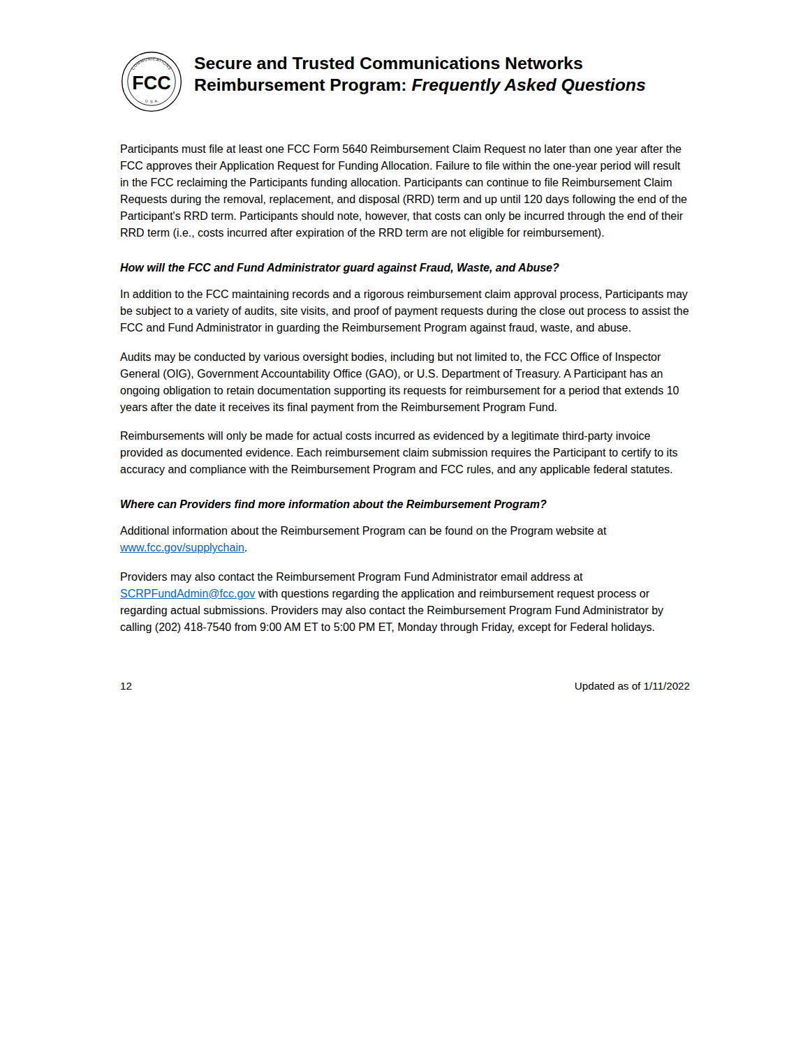FCC COMMUNICATIONS U S A
Secure and Trusted Communications Networks
Reimbursement Program: Frequently Asked Questions
Participants must file at least one FCC Form 5640 Reimbursement Claim Request no later than one year after the FCC approves their Application Request for Funding Allocation. Failure to file within the one-year period will result in the FCC reclaiming the Participants funding allocation. Participants can continue to file Reimbursement Claim Requests during the removal, replacement, and disposal (RRD) term and up until 120 days following the end of the Participant's RRD term. Participants should note, however, that costs can only be incurred through the end of their RRD term (i.e., costs incurred after expiration of the RRD term are not eligible for reimbursement).
How will the FCC and Fund Administrator guard against Fraud, Waste, and Abuse?
In addition to the FCC maintaining records and a rigorous reimbursement claim approval process, Participants may be subject to a variety of audits, site visits, and proof of payment requests during the close out process to assist the FCC and Fund Administrator in guarding the Reimbursement Program against fraud, waste, and abuse.
Audits may be conducted by various oversight bodies, including but not limited to, the FCC Office of Inspector General (OIG), Government Accountability Office (GAO), or U.S. Department of Treasury. A Participant has an ongoing obligation to retain documentation supporting its requests for reimbursement for a period that extends 10 years after the date it receives its final payment from the Reimbursement Program Fund.
Reimbursements will only be made for actual costs incurred as evidenced by a legitimate third-party invoice provided as documented evidence. Each reimbursement claim submission requires the Participant to certify to its accuracy and compliance with the Reimbursement Program and FCC rules, and any applicable federal statutes.
Where can Providers find more information about the Reimbursement Program?
Additional information about the Reimbursement Program can be found on the Program website at www.fcc.gov/supplychain.
Providers may also contact the Reimbursement Program Fund Administrator email address at SCRPFundAdmin@fcc.gov with questions regarding the application and reimbursement request process or regarding actual submissions. Providers may also contact the Reimbursement Program Fund Administrator by calling (202) 418-7540 from 9:00 AM ET to 5:00 PM ET, Monday through Friday, except for Federal holidays.
12 Updated as of 1/11/2022